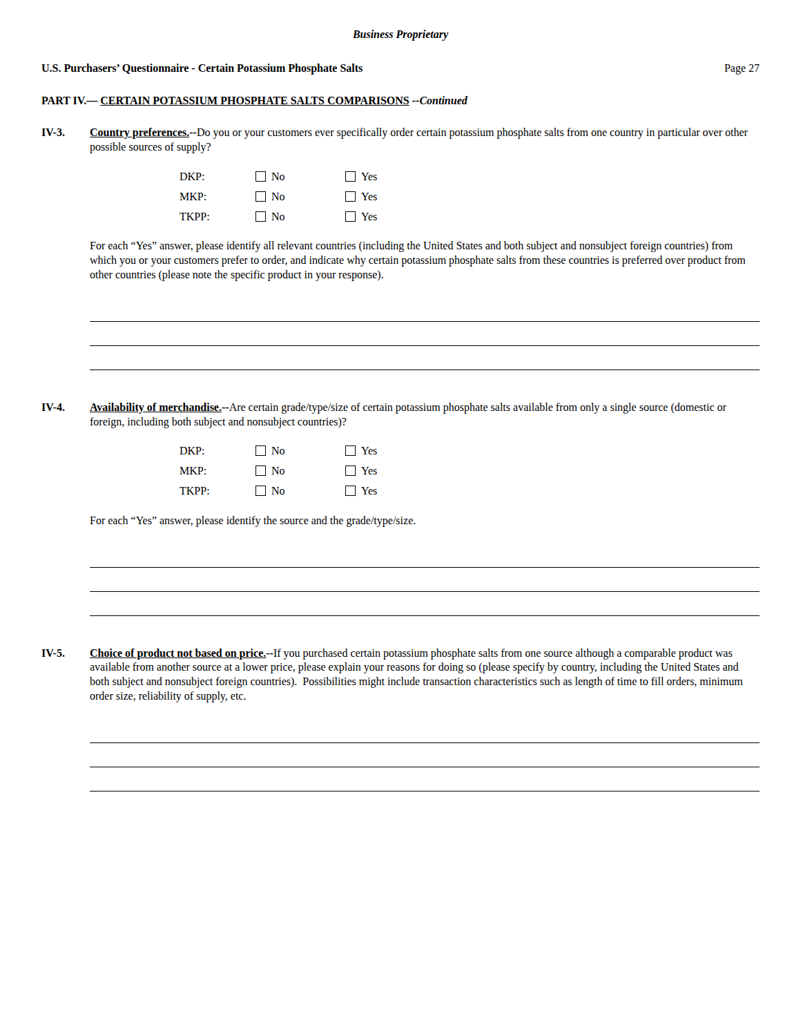Business Proprietary
U.S. Purchasers’ Questionnaire - Certain Potassium Phosphate Salts Page 27
PART IV.— CERTAIN POTASSIUM PHOSPHATE SALTS COMPARISONS --Continued
IV-3.
Country preferences.--Do you or your customers ever specifically order certain potassium phosphate salts from one country in particular over other possible sources of supply?
| DKP: | No | Yes |
| MKP: | No | Yes |
| TKPP: | No | Yes |
For each “Yes” answer, please identify all relevant countries (including the United States and both subject and nonsubject foreign countries) from which you or your customers prefer to order, and indicate why certain potassium phosphate salts from these countries is preferred over product from other countries (please note the specific product in your response).
IV-4.
Availability of merchandise.--Are certain grade/type/size of certain potassium phosphate salts available from only a single source (domestic or foreign, including both subject and nonsubject countries)?
| DKP: | No | Yes |
| MKP: | No | Yes |
| TKPP: | No | Yes |
For each “Yes” answer, please identify the source and the grade/type/size.
IV-5.
Choice of product not based on price.--If you purchased certain potassium phosphate salts from one source although a comparable product was available from another source at a lower price, please explain your reasons for doing so (please specify by country, including the United States and both subject and nonsubject foreign countries). Possibilities might include transaction characteristics such as length of time to fill orders, minimum order size, reliability of supply, etc.